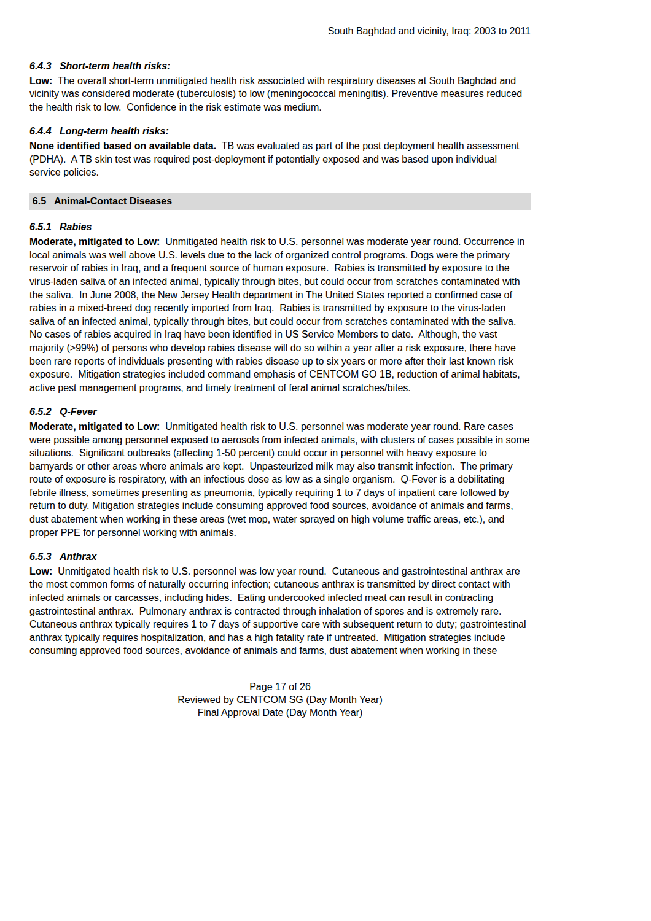South Baghdad and vicinity, Iraq: 2003 to 2011
6.4.3 Short-term health risks:
Low: The overall short-term unmitigated health risk associated with respiratory diseases at South Baghdad and vicinity was considered moderate (tuberculosis) to low (meningococcal meningitis). Preventive measures reduced the health risk to low. Confidence in the risk estimate was medium.
6.4.4 Long-term health risks:
None identified based on available data. TB was evaluated as part of the post deployment health assessment (PDHA). A TB skin test was required post-deployment if potentially exposed and was based upon individual service policies.
6.5 Animal-Contact Diseases
6.5.1 Rabies
Moderate, mitigated to Low: Unmitigated health risk to U.S. personnel was moderate year round. Occurrence in local animals was well above U.S. levels due to the lack of organized control programs. Dogs were the primary reservoir of rabies in Iraq, and a frequent source of human exposure. Rabies is transmitted by exposure to the virus-laden saliva of an infected animal, typically through bites, but could occur from scratches contaminated with the saliva. In June 2008, the New Jersey Health department in The United States reported a confirmed case of rabies in a mixed-breed dog recently imported from Iraq. Rabies is transmitted by exposure to the virus-laden saliva of an infected animal, typically through bites, but could occur from scratches contaminated with the saliva. No cases of rabies acquired in Iraq have been identified in US Service Members to date. Although, the vast majority (>99%) of persons who develop rabies disease will do so within a year after a risk exposure, there have been rare reports of individuals presenting with rabies disease up to six years or more after their last known risk exposure. Mitigation strategies included command emphasis of CENTCOM GO 1B, reduction of animal habitats, active pest management programs, and timely treatment of feral animal scratches/bites.
6.5.2 Q-Fever
Moderate, mitigated to Low: Unmitigated health risk to U.S. personnel was moderate year round. Rare cases were possible among personnel exposed to aerosols from infected animals, with clusters of cases possible in some situations. Significant outbreaks (affecting 1-50 percent) could occur in personnel with heavy exposure to barnyards or other areas where animals are kept. Unpasteurized milk may also transmit infection. The primary route of exposure is respiratory, with an infectious dose as low as a single organism. Q-Fever is a debilitating febrile illness, sometimes presenting as pneumonia, typically requiring 1 to 7 days of inpatient care followed by return to duty. Mitigation strategies include consuming approved food sources, avoidance of animals and farms, dust abatement when working in these areas (wet mop, water sprayed on high volume traffic areas, etc.), and proper PPE for personnel working with animals.
6.5.3 Anthrax
Low: Unmitigated health risk to U.S. personnel was low year round. Cutaneous and gastrointestinal anthrax are the most common forms of naturally occurring infection; cutaneous anthrax is transmitted by direct contact with infected animals or carcasses, including hides. Eating undercooked infected meat can result in contracting gastrointestinal anthrax. Pulmonary anthrax is contracted through inhalation of spores and is extremely rare. Cutaneous anthrax typically requires 1 to 7 days of supportive care with subsequent return to duty; gastrointestinal anthrax typically requires hospitalization, and has a high fatality rate if untreated. Mitigation strategies include consuming approved food sources, avoidance of animals and farms, dust abatement when working in these
Page 17 of 26
Reviewed by CENTCOM SG (Day Month Year)
Final Approval Date (Day Month Year)